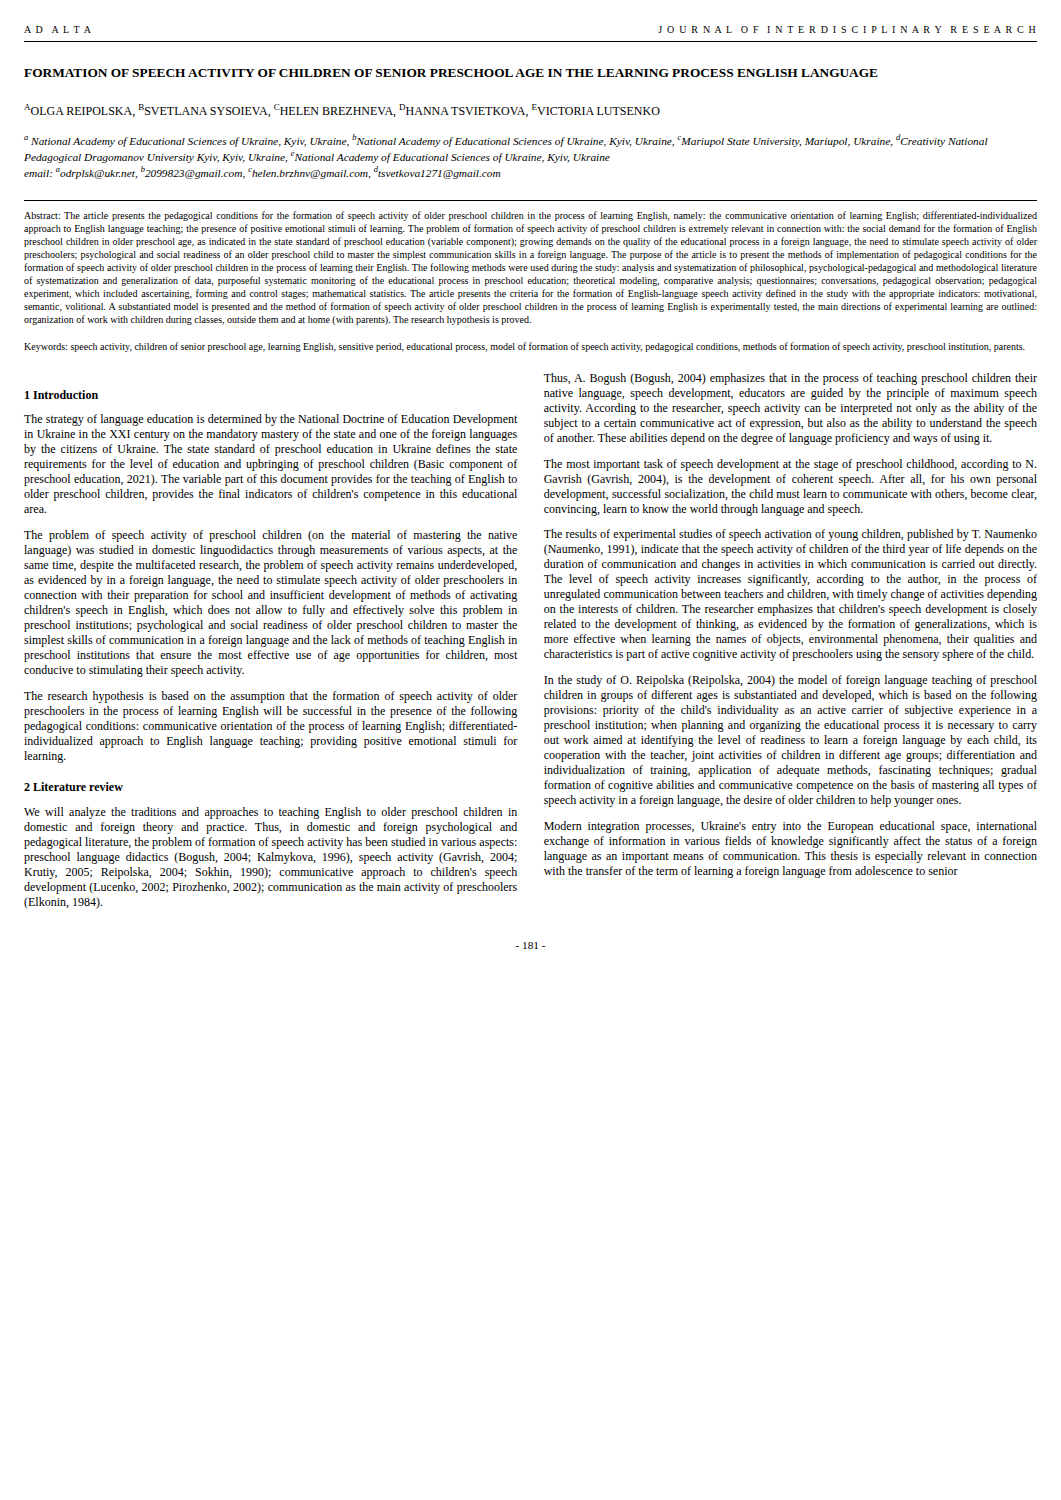A D A L T A J O U R N A L O F I N T E R D I S C I P L I N A R Y R E S E A R C H
Formation of Speech Activity of Children of Senior Preschool Age in the Learning Process English Language
aOlga Reipolska, bSvetlana Sysoieva, cHelen Brezhneva, dHanna Tsvietkova, eVictoria Lutsenko
a National Academy of Educational Sciences of Ukraine, Kyiv, Ukraine, bNational Academy of Educational Sciences of Ukraine, Kyiv, Ukraine, cMariupol State University, Mariupol, Ukraine, dCreativity National Pedagogical Dragomanov University Kyiv, Kyiv, Ukraine, eNational Academy of Educational Sciences of Ukraine, Kyiv, Ukraine
email: aodrplsk@ukr.net, b2099823@gmail.com, chelen.brzhnv@gmail.com, dtsvetkova1271@gmail.com
Abstract: The article presents the pedagogical conditions for the formation of speech activity of older preschool children in the process of learning English, namely: the communicative orientation of learning English; differentiated-individualized approach to English language teaching; the presence of positive emotional stimuli of learning. The problem of formation of speech activity of preschool children is extremely relevant in connection with: the social demand for the formation of English preschool children in older preschool age, as indicated in the state standard of preschool education (variable component); growing demands on the quality of the educational process in a foreign language, the need to stimulate speech activity of older preschoolers; psychological and social readiness of an older preschool child to master the simplest communication skills in a foreign language. The purpose of the article is to present the methods of implementation of pedagogical conditions for the formation of speech activity of older preschool children in the process of learning their English. The following methods were used during the study: analysis and systematization of philosophical, psychological-pedagogical and methodological literature of systematization and generalization of data, purposeful systematic monitoring of the educational process in preschool education; theoretical modeling, comparative analysis; questionnaires; conversations, pedagogical observation; pedagogical experiment, which included ascertaining, forming and control stages; mathematical statistics. The article presents the criteria for the formation of English-language speech activity defined in the study with the appropriate indicators: motivational, semantic, volitional. A substantiated model is presented and the method of formation of speech activity of older preschool children in the process of learning English is experimentally tested, the main directions of experimental learning are outlined: organization of work with children during classes, outside them and at home (with parents). The research hypothesis is proved.
Keywords: speech activity, children of senior preschool age, learning English, sensitive period, educational process, model of formation of speech activity, pedagogical conditions, methods of formation of speech activity, preschool institution, parents.
1 Introduction
The strategy of language education is determined by the National Doctrine of Education Development in Ukraine in the XXI century on the mandatory mastery of the state and one of the foreign languages by the citizens of Ukraine. The state standard of preschool education in Ukraine defines the state requirements for the level of education and upbringing of preschool children (Basic component of preschool education, 2021). The variable part of this document provides for the teaching of English to older preschool children, provides the final indicators of children's competence in this educational area.
The problem of speech activity of preschool children (on the material of mastering the native language) was studied in domestic linguodidactics through measurements of various aspects, at the same time, despite the multifaceted research, the problem of speech activity remains underdeveloped, as evidenced by in a foreign language, the need to stimulate speech activity of older preschoolers in connection with their preparation for school and insufficient development of methods of activating children's speech in English, which does not allow to fully and effectively solve this problem in preschool institutions; psychological and social readiness of older preschool children to master the simplest skills of communication in a foreign language and the lack of methods of teaching English in preschool institutions that ensure the most effective use of age opportunities for children, most conducive to stimulating their speech activity.
The research hypothesis is based on the assumption that the formation of speech activity of older preschoolers in the process of learning English will be successful in the presence of the following pedagogical conditions: communicative orientation of the process of learning English; differentiated-individualized approach to English language teaching; providing positive emotional stimuli for learning.
2 Literature review
We will analyze the traditions and approaches to teaching English to older preschool children in domestic and foreign theory and practice. Thus, in domestic and foreign psychological and pedagogical literature, the problem of formation of speech activity has been studied in various aspects: preschool language didactics (Bogush, 2004; Kalmykova, 1996), speech activity (Gavrish, 2004; Krutiy, 2005; Reipolska, 2004; Sokhin, 1990); communicative approach to children's speech development (Lucenko, 2002; Pirozhenko, 2002); communication as the main activity of preschoolers (Elkonin, 1984).
Thus, A. Bogush (Bogush, 2004) emphasizes that in the process of teaching preschool children their native language, speech development, educators are guided by the principle of maximum speech activity. According to the researcher, speech activity can be interpreted not only as the ability of the subject to a certain communicative act of expression, but also as the ability to understand the speech of another. These abilities depend on the degree of language proficiency and ways of using it.
The most important task of speech development at the stage of preschool childhood, according to N. Gavrish (Gavrish, 2004), is the development of coherent speech. After all, for his own personal development, successful socialization, the child must learn to communicate with others, become clear, convincing, learn to know the world through language and speech.
The results of experimental studies of speech activation of young children, published by T. Naumenko (Naumenko, 1991), indicate that the speech activity of children of the third year of life depends on the duration of communication and changes in activities in which communication is carried out directly. The level of speech activity increases significantly, according to the author, in the process of unregulated communication between teachers and children, with timely change of activities depending on the interests of children. The researcher emphasizes that children's speech development is closely related to the development of thinking, as evidenced by the formation of generalizations, which is more effective when learning the names of objects, environmental phenomena, their qualities and characteristics is part of active cognitive activity of preschoolers using the sensory sphere of the child.
In the study of O. Reipolska (Reipolska, 2004) the model of foreign language teaching of preschool children in groups of different ages is substantiated and developed, which is based on the following provisions: priority of the child's individuality as an active carrier of subjective experience in a preschool institution; when planning and organizing the educational process it is necessary to carry out work aimed at identifying the level of readiness to learn a foreign language by each child, its cooperation with the teacher, joint activities of children in different age groups; differentiation and individualization of training, application of adequate methods, fascinating techniques; gradual formation of cognitive abilities and communicative competence on the basis of mastering all types of speech activity in a foreign language, the desire of older children to help younger ones.
Modern integration processes, Ukraine's entry into the European educational space, international exchange of information in various fields of knowledge significantly affect the status of a foreign language as an important means of communication. This thesis is especially relevant in connection with the transfer of the term of learning a foreign language from adolescence to senior
- 181 -